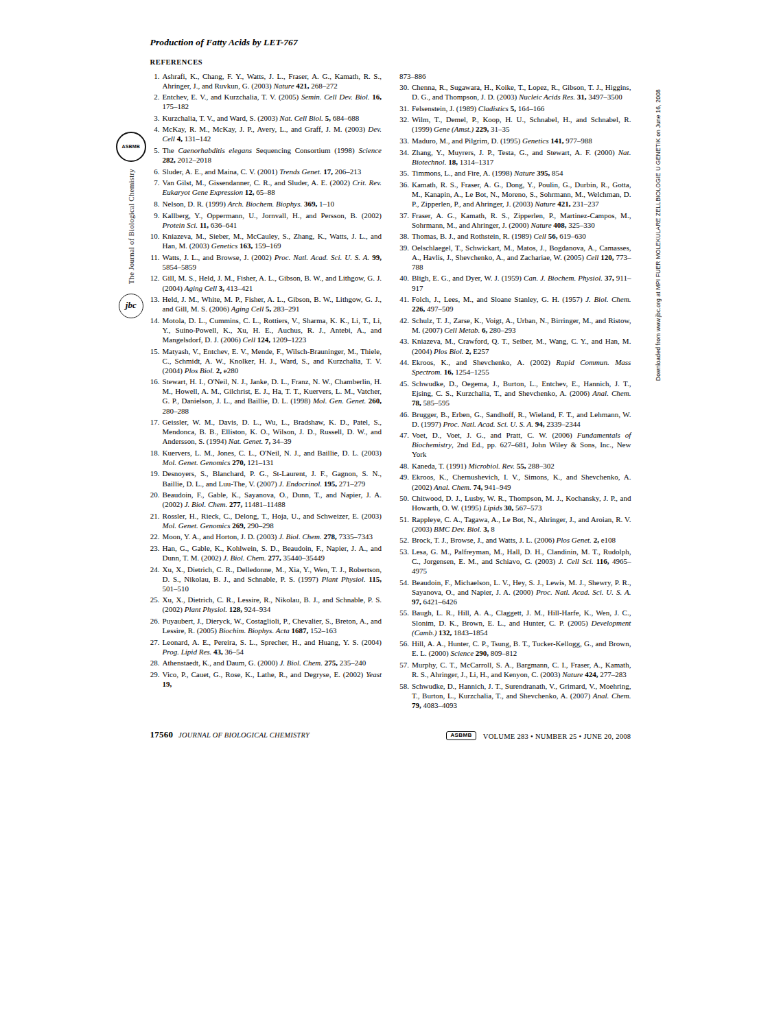The Journal of Biological Chemistry
jbc
Downloaded from www.jbc.org at MPI FUER MOLEKULARE ZELLBIOLOGIE U GENETIK on June 16, 2008
Production of Fatty Acids by LET-767
References
1 Ashrafi, K., Chang, F. Y., Watts, J. L., Fraser, A. G., Kamath, R. S., Ahringer, J., and Ruvkun, G. (2003) Nature 421, 268–272
2 Entchev, E. V., and Kurzchalia, T. V. (2005) Semin. Cell Dev. Biol. 16, 175–182
3 Kurzchalia, T. V., and Ward, S. (2003) Nat. Cell Biol. 5, 684–688
4 McKay, R. M., McKay, J. P., Avery, L., and Graff, J. M. (2003) Dev. Cell 4, 131–142
5 The Caenorhabditis elegans Sequencing Consortium (1998) Science 282, 2012–2018
6 Sluder, A. E., and Maina, C. V. (2001) Trends Genet. 17, 206–213
7 Van Gilst, M., Gissendanner, C. R., and Sluder, A. E. (2002) Crit. Rev. Eukaryot Gene Expression 12, 65–88
8 Nelson, D. R. (1999) Arch. Biochem. Biophys. 369, 1–10
9 Kallberg, Y., Oppermann, U., Jornvall, H., and Persson, B. (2002) Protein Sci. 11, 636–641
10 Kniazeva, M., Sieber, M., McCauley, S., Zhang, K., Watts, J. L., and Han, M. (2003) Genetics 163, 159–169
11 Watts, J. L., and Browse, J. (2002) Proc. Natl. Acad. Sci. U. S. A. 99, 5854–5859
12 Gill, M. S., Held, J. M., Fisher, A. L., Gibson, B. W., and Lithgow, G. J. (2004) Aging Cell 3, 413–421
13 Held, J. M., White, M. P., Fisher, A. L., Gibson, B. W., Lithgow, G. J., and Gill, M. S. (2006) Aging Cell 5, 283–291
14 Motola, D. L., Cummins, C. L., Rottiers, V., Sharma, K. K., Li, T., Li, Y., Suino-Powell, K., Xu, H. E., Auchus, R. J., Antebi, A., and Mangelsdorf, D. J. (2006) Cell 124, 1209–1223
15 Matyash, V., Entchev, E. V., Mende, F., Wilsch-Brauninger, M., Thiele, C., Schmidt, A. W., Knolker, H. J., Ward, S., and Kurzchalia, T. V. (2004) Plos Biol. 2, e280
16 Stewart, H. I., O'Neil, N. J., Janke, D. L., Franz, N. W., Chamberlin, H. M., Howell, A. M., Gilchrist, E. J., Ha, T. T., Kuervers, L. M., Vatcher, G. P., Danielson, J. L., and Baillie, D. L. (1998) Mol. Gen. Genet. 260, 280–288
17 Geissler, W. M., Davis, D. L., Wu, L., Bradshaw, K. D., Patel, S., Mendonca, B. B., Elliston, K. O., Wilson, J. D., Russell, D. W., and Andersson, S. (1994) Nat. Genet. 7, 34–39
18 Kuervers, L. M., Jones, C. L., O'Neil, N. J., and Baillie, D. L. (2003) Mol. Genet. Genomics 270, 121–131
19 Desnoyers, S., Blanchard, P. G., St-Laurent, J. F., Gagnon, S. N., Baillie, D. L., and Luu-The, V. (2007) J. Endocrinol. 195, 271–279
20 Beaudoin, F., Gable, K., Sayanova, O., Dunn, T., and Napier, J. A. (2002) J. Biol. Chem. 277, 11481–11488
21 Rossler, H., Rieck, C., Delong, T., Hoja, U., and Schweizer, E. (2003) Mol. Genet. Genomics 269, 290–298
22 Moon, Y. A., and Horton, J. D. (2003) J. Biol. Chem. 278, 7335–7343
23 Han, G., Gable, K., Kohlwein, S. D., Beaudoin, F., Napier, J. A., and Dunn, T. M. (2002) J. Biol. Chem. 277, 35440–35449
24 Xu, X., Dietrich, C. R., Delledonne, M., Xia, Y., Wen, T. J., Robertson, D. S., Nikolau, B. J., and Schnable, P. S. (1997) Plant Physiol. 115, 501–510
25 Xu, X., Dietrich, C. R., Lessire, R., Nikolau, B. J., and Schnable, P. S. (2002) Plant Physiol. 128, 924–934
26 Puyaubert, J., Dieryck, W., Costaglioli, P., Chevalier, S., Breton, A., and Lessire, R. (2005) Biochim. Biophys. Acta 1687, 152–163
27 Leonard, A. E., Pereira, S. L., Sprecher, H., and Huang, Y. S. (2004) Prog. Lipid Res. 43, 36–54
28 Athenstaedt, K., and Daum, G. (2000) J. Biol. Chem. 275, 235–240
29 Vico, P., Cauet, G., Rose, K., Lathe, R., and Degryse, E. (2002) Yeast 19,
873–886
30 Chenna, R., Sugawara, H., Koike, T., Lopez, R., Gibson, T. J., Higgins, D. G., and Thompson, J. D. (2003) Nucleic Acids Res. 31, 3497–3500
31 Felsenstein, J. (1989) Cladistics 5, 164–166
32 Wilm, T., Demel, P., Koop, H. U., Schnabel, H., and Schnabel, R. (1999) Gene (Amst.) 229, 31–35
33 Maduro, M., and Pilgrim, D. (1995) Genetics 141, 977–988
34 Zhang, Y., Muyrers, J. P., Testa, G., and Stewart, A. F. (2000) Nat. Biotechnol. 18, 1314–1317
35 Timmons, L., and Fire, A. (1998) Nature 395, 854
36 Kamath, R. S., Fraser, A. G., Dong, Y., Poulin, G., Durbin, R., Gotta, M., Kanapin, A., Le Bot, N., Moreno, S., Sohrmann, M., Welchman, D. P., Zipperlen, P., and Ahringer, J. (2003) Nature 421, 231–237
37 Fraser, A. G., Kamath, R. S., Zipperlen, P., Martinez-Campos, M., Sohrmann, M., and Ahringer, J. (2000) Nature 408, 325–330
38 Thomas, B. J., and Rothstein, R. (1989) Cell 56, 619–630
39 Oelschlaegel, T., Schwickart, M., Matos, J., Bogdanova, A., Camasses, A., Havlis, J., Shevchenko, A., and Zachariae, W. (2005) Cell 120, 773–788
40 Bligh, E. G., and Dyer, W. J. (1959) Can. J. Biochem. Physiol. 37, 911–917
41 Folch, J., Lees, M., and Sloane Stanley, G. H. (1957) J. Biol. Chem. 226, 497–509
42 Schulz, T. J., Zarse, K., Voigt, A., Urban, N., Birringer, M., and Ristow, M. (2007) Cell Metab. 6, 280–293
43 Kniazeva, M., Crawford, Q. T., Seiber, M., Wang, C. Y., and Han, M. (2004) Plos Biol. 2, E257
44 Ekroos, K., and Shevchenko, A. (2002) Rapid Commun. Mass Spectrom. 16, 1254–1255
45 Schwudke, D., Oegema, J., Burton, L., Entchev, E., Hannich, J. T., Ejsing, C. S., Kurzchalia, T., and Shevchenko, A. (2006) Anal. Chem. 78, 585–595
46 Brugger, B., Erben, G., Sandhoff, R., Wieland, F. T., and Lehmann, W. D. (1997) Proc. Natl. Acad. Sci. U. S. A. 94, 2339–2344
47 Voet, D., Voet, J. G., and Pratt, C. W. (2006) Fundamentals of Biochemistry, 2nd Ed., pp. 627–681, John Wiley & Sons, Inc., New York
48 Kaneda, T. (1991) Microbiol. Rev. 55, 288–302
49 Ekroos, K., Chernushevich, I. V., Simons, K., and Shevchenko, A. (2002) Anal. Chem. 74, 941–949
50 Chitwood, D. J., Lusby, W. R., Thompson, M. J., Kochansky, J. P., and Howarth, O. W. (1995) Lipids 30, 567–573
51 Rappleye, C. A., Tagawa, A., Le Bot, N., Ahringer, J., and Aroian, R. V. (2003) BMC Dev. Biol. 3, 8
52 Brock, T. J., Browse, J., and Watts, J. L. (2006) Plos Genet. 2, e108
53 Lesa, G. M., Palfreyman, M., Hall, D. H., Clandinin, M. T., Rudolph, C., Jorgensen, E. M., and Schiavo, G. (2003) J. Cell Sci. 116, 4965–4975
54 Beaudoin, F., Michaelson, L. V., Hey, S. J., Lewis, M. J., Shewry, P. R., Sayanova, O., and Napier, J. A. (2000) Proc. Natl. Acad. Sci. U. S. A. 97, 6421–6426
55 Baugh, L. R., Hill, A. A., Claggett, J. M., Hill-Harfe, K., Wen, J. C., Slonim, D. K., Brown, E. L., and Hunter, C. P. (2005) Development (Camb.) 132, 1843–1854
56 Hill, A. A., Hunter, C. P., Tsung, B. T., Tucker-Kellogg, G., and Brown, E. L. (2000) Science 290, 809–812
57 Murphy, C. T., McCarroll, S. A., Bargmann, C. I., Fraser, A., Kamath, R. S., Ahringer, J., Li, H., and Kenyon, C. (2003) Nature 424, 277–283
58 Schwudke, D., Hannich, J. T., Surendranath, V., Grimard, V., Moehring, T., Burton, L., Kurzchalia, T., and Shevchenko, A. (2007) Anal. Chem. 79, 4083–4093
17560 JOURNAL OF BIOLOGICAL CHEMISTRY
ASBMB VOLUME 283 • NUMBER 25 • JUNE 20, 2008